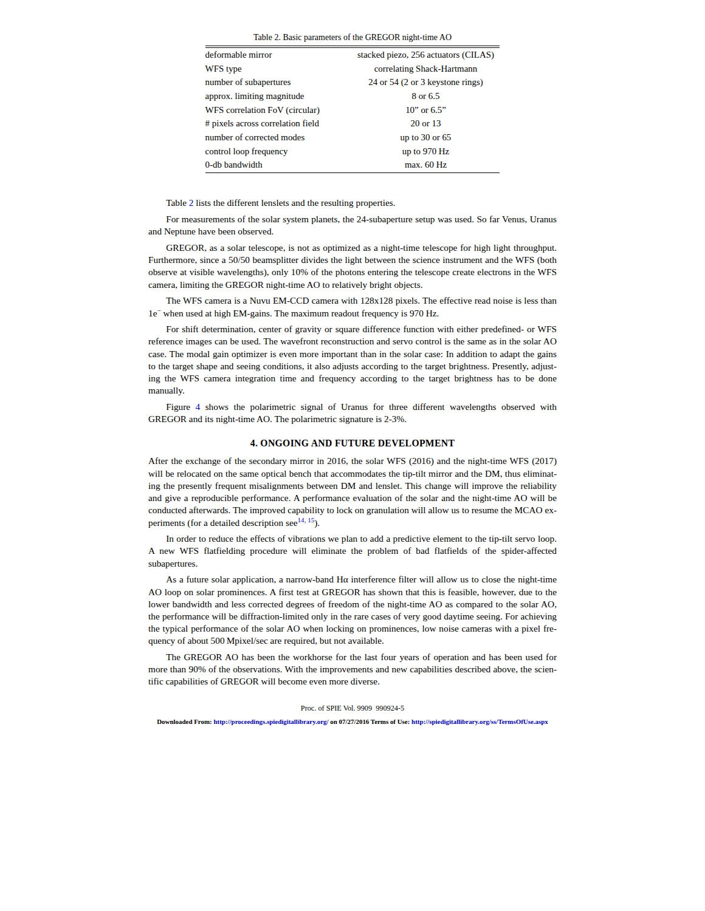Table 2. Basic parameters of the GREGOR night-time AO
| deformable mirror | stacked piezo, 256 actuators (CILAS) |
| WFS type | correlating Shack-Hartmann |
| number of subapertures | 24 or 54 (2 or 3 keystone rings) |
| approx. limiting magnitude | 8 or 6.5 |
| WFS correlation FoV (circular) | 10” or 6.5” |
| # pixels across correlation field | 20 or 13 |
| number of corrected modes | up to 30 or 65 |
| control loop frequency | up to 970 Hz |
| 0-db bandwidth | max. 60 Hz |
Table 2 lists the different lenslets and the resulting properties.
For measurements of the solar system planets, the 24-subaperture setup was used. So far Venus, Uranus and Neptune have been observed.
GREGOR, as a solar telescope, is not as optimized as a night-time telescope for high light throughput. Furthermore, since a 50/50 beamsplitter divides the light between the science instrument and the WFS (both observe at visible wavelengths), only 10% of the photons entering the telescope create electrons in the WFS camera, limiting the GREGOR night-time AO to relatively bright objects.
The WFS camera is a Nuvu EM-CCD camera with 128x128 pixels. The effective read noise is less than 1e− when used at high EM-gains. The maximum readout frequency is 970 Hz.
For shift determination, center of gravity or square difference function with either predefined- or WFS reference images can be used. The wavefront reconstruction and servo control is the same as in the solar AO case. The modal gain optimizer is even more important than in the solar case: In addition to adapt the gains to the target shape and seeing conditions, it also adjusts according to the target brightness. Presently, adjusting the WFS camera integration time and frequency according to the target brightness has to be done manually.
Figure 4 shows the polarimetric signal of Uranus for three different wavelengths observed with GREGOR and its night-time AO. The polarimetric signature is 2-3%.
4. ONGOING AND FUTURE DEVELOPMENT
After the exchange of the secondary mirror in 2016, the solar WFS (2016) and the night-time WFS (2017) will be relocated on the same optical bench that accommodates the tip-tilt mirror and the DM, thus eliminating the presently frequent misalignments between DM and lenslet. This change will improve the reliability and give a reproducible performance. A performance evaluation of the solar and the night-time AO will be conducted afterwards. The improved capability to lock on granulation will allow us to resume the MCAO experiments (for a detailed description see14, 15).
In order to reduce the effects of vibrations we plan to add a predictive element to the tip-tilt servo loop. A new WFS flatfielding procedure will eliminate the problem of bad flatfields of the spider-affected subapertures.
As a future solar application, a narrow-band Hα interference filter will allow us to close the night-time AO loop on solar prominences. A first test at GREGOR has shown that this is feasible, however, due to the lower bandwidth and less corrected degrees of freedom of the night-time AO as compared to the solar AO, the performance will be diffraction-limited only in the rare cases of very good daytime seeing. For achieving the typical performance of the solar AO when locking on prominences, low noise cameras with a pixel frequency of about 500 Mpixel/sec are required, but not available.
The GREGOR AO has been the workhorse for the last four years of operation and has been used for more than 90% of the observations. With the improvements and new capabilities described above, the scientific capabilities of GREGOR will become even more diverse.
Proc. of SPIE Vol. 9909 990924-5
Downloaded From: http://proceedings.spiedigitallibrary.org/ on 07/27/2016 Terms of Use: http://spiedigitallibrary.org/ss/TermsOfUse.aspx